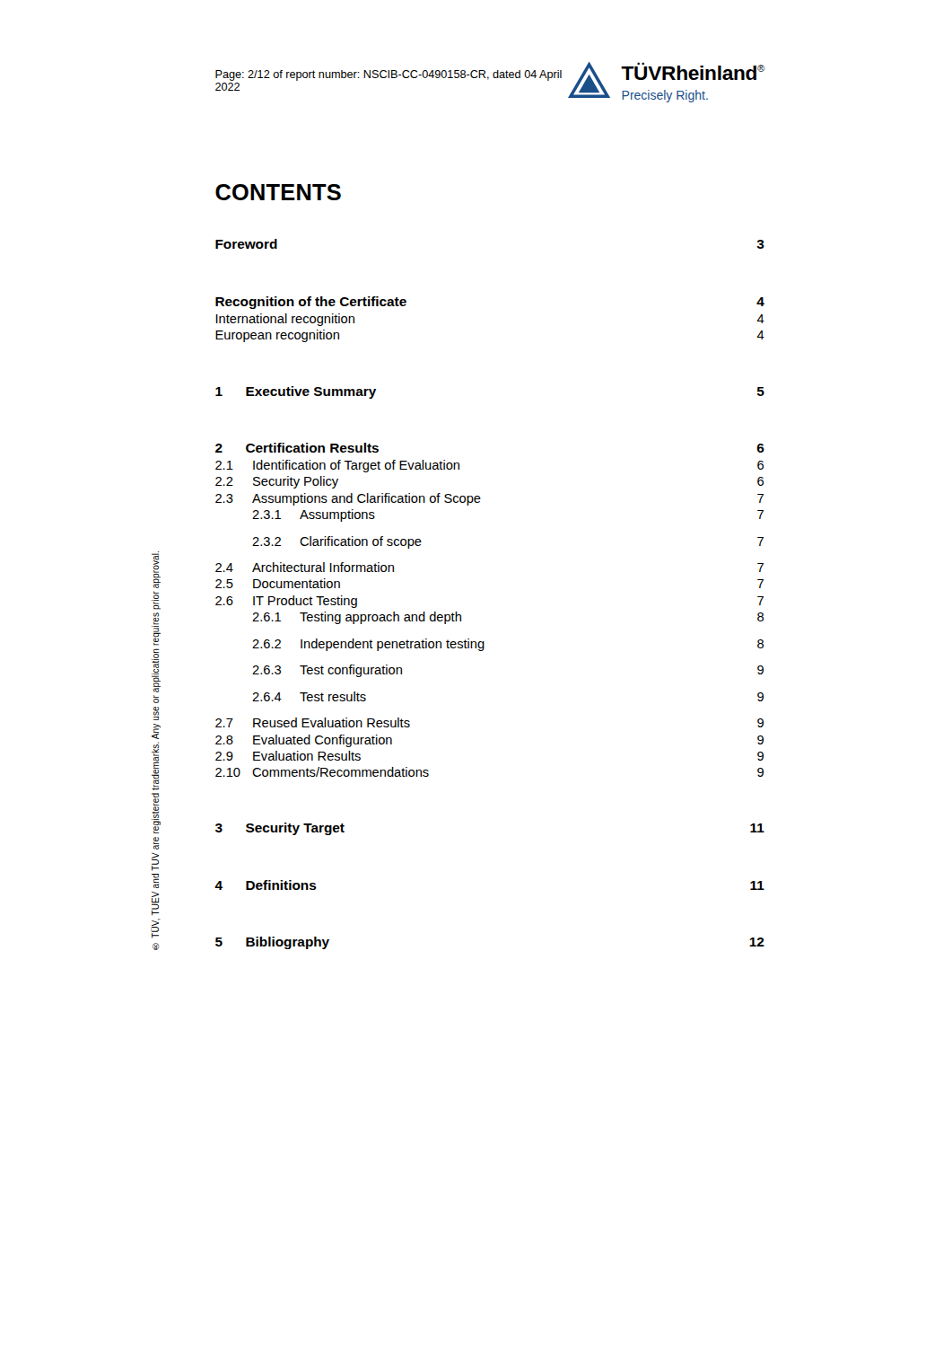Page: 2/12 of report number: NSCIB-CC-0490158-CR, dated 04 April 2022
TÜVRheinland®
Precisely Right.
CONTENTS
Foreword
3
Recognition of the Certificate
4
International recognition
4
European recognition
4
1 Executive Summary
5
2 Certification Results
6
2.1 Identification of Target of Evaluation
6
2.2 Security Policy
6
2.3 Assumptions and Clarification of Scope
7
2.3.1 Assumptions
7
2.3.2 Clarification of scope
7
2.4 Architectural Information
7
2.5 Documentation
7
2.6 IT Product Testing
7
2.6.1 Testing approach and depth
8
2.6.2 Independent penetration testing
8
2.6.3 Test configuration
9
2.6.4 Test results
9
2.7 Reused Evaluation Results
9
2.8 Evaluated Configuration
9
2.9 Evaluation Results
9
2.10 Comments/Recommendations
9
3 Security Target
11
4 Definitions
11
5 Bibliography
12
® TÜV, TUEV and TUV are registered trademarks. Any use or application requires prior approval.